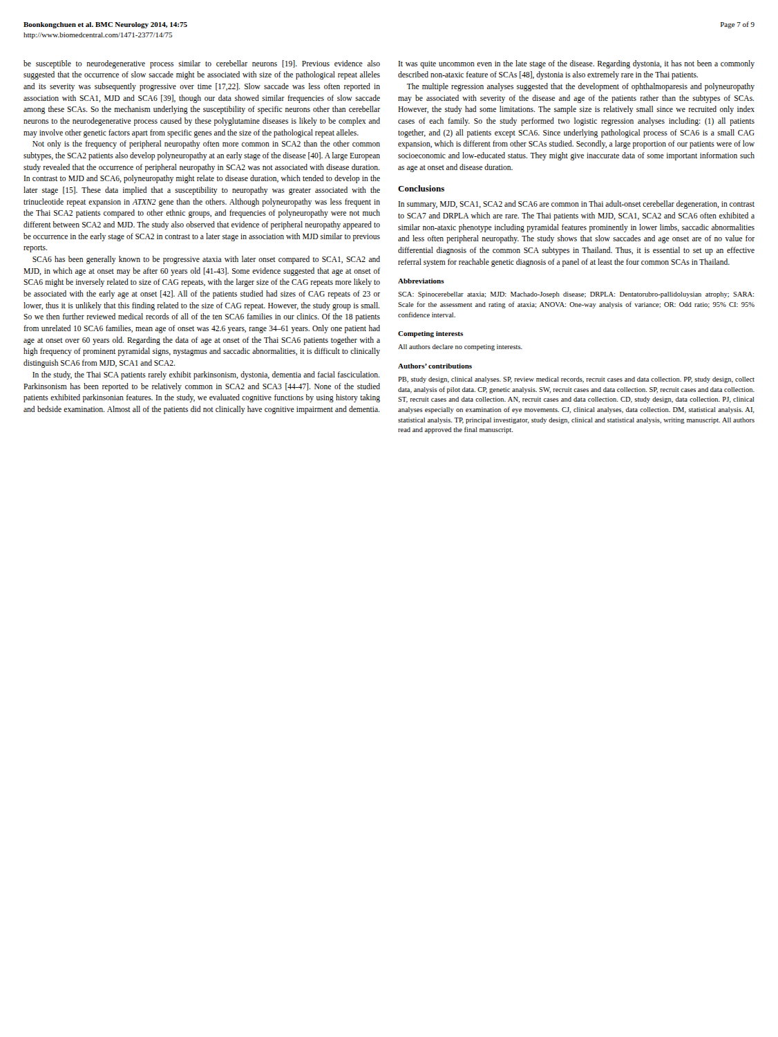Boonkongchuen et al. BMC Neurology 2014, 14:75
http://www.biomedcentral.com/1471-2377/14/75
Page 7 of 9
be susceptible to neurodegenerative process similar to cerebellar neurons [19]. Previous evidence also suggested that the occurrence of slow saccade might be associated with size of the pathological repeat alleles and its severity was subsequently progressive over time [17,22]. Slow saccade was less often reported in association with SCA1, MJD and SCA6 [39], though our data showed similar frequencies of slow saccade among these SCAs. So the mechanism underlying the susceptibility of specific neurons other than cerebellar neurons to the neurodegenerative process caused by these polyglutamine diseases is likely to be complex and may involve other genetic factors apart from specific genes and the size of the pathological repeat alleles.
Not only is the frequency of peripheral neuropathy often more common in SCA2 than the other common subtypes, the SCA2 patients also develop polyneuropathy at an early stage of the disease [40]. A large European study revealed that the occurrence of peripheral neuropathy in SCA2 was not associated with disease duration. In contrast to MJD and SCA6, polyneuropathy might relate to disease duration, which tended to develop in the later stage [15]. These data implied that a susceptibility to neuropathy was greater associated with the trinucleotide repeat expansion in ATXN2 gene than the others. Although polyneuropathy was less frequent in the Thai SCA2 patients compared to other ethnic groups, and frequencies of polyneuropathy were not much different between SCA2 and MJD. The study also observed that evidence of peripheral neuropathy appeared to be occurrence in the early stage of SCA2 in contrast to a later stage in association with MJD similar to previous reports.
SCA6 has been generally known to be progressive ataxia with later onset compared to SCA1, SCA2 and MJD, in which age at onset may be after 60 years old [41-43]. Some evidence suggested that age at onset of SCA6 might be inversely related to size of CAG repeats, with the larger size of the CAG repeats more likely to be associated with the early age at onset [42]. All of the patients studied had sizes of CAG repeats of 23 or lower, thus it is unlikely that this finding related to the size of CAG repeat. However, the study group is small. So we then further reviewed medical records of all of the ten SCA6 families in our clinics. Of the 18 patients from unrelated 10 SCA6 families, mean age of onset was 42.6 years, range 34–61 years. Only one patient had age at onset over 60 years old. Regarding the data of age at onset of the Thai SCA6 patients together with a high frequency of prominent pyramidal signs, nystagmus and saccadic abnormalities, it is difficult to clinically distinguish SCA6 from MJD, SCA1 and SCA2.
In the study, the Thai SCA patients rarely exhibit parkinsonism, dystonia, dementia and facial fasciculation. Parkinsonism has been reported to be relatively common in SCA2 and SCA3 [44-47]. None of the studied patients exhibited parkinsonian features. In the study, we evaluated cognitive functions by using history taking and bedside examination. Almost all of the patients did not clinically have cognitive impairment and dementia. It was quite uncommon even in the late stage of the disease. Regarding dystonia, it has not been a commonly described non-ataxic feature of SCAs [48], dystonia is also extremely rare in the Thai patients.
The multiple regression analyses suggested that the development of ophthalmoparesis and polyneuropathy may be associated with severity of the disease and age of the patients rather than the subtypes of SCAs. However, the study had some limitations. The sample size is relatively small since we recruited only index cases of each family. So the study performed two logistic regression analyses including: (1) all patients together, and (2) all patients except SCA6. Since underlying pathological process of SCA6 is a small CAG expansion, which is different from other SCAs studied. Secondly, a large proportion of our patients were of low socioeconomic and low-educated status. They might give inaccurate data of some important information such as age at onset and disease duration.
Conclusions
In summary, MJD, SCA1, SCA2 and SCA6 are common in Thai adult-onset cerebellar degeneration, in contrast to SCA7 and DRPLA which are rare. The Thai patients with MJD, SCA1, SCA2 and SCA6 often exhibited a similar non-ataxic phenotype including pyramidal features prominently in lower limbs, saccadic abnormalities and less often peripheral neuropathy. The study shows that slow saccades and age onset are of no value for differential diagnosis of the common SCA subtypes in Thailand. Thus, it is essential to set up an effective referral system for reachable genetic diagnosis of a panel of at least the four common SCAs in Thailand.
Abbreviations
SCA: Spinocerebellar ataxia; MJD: Machado-Joseph disease; DRPLA: Dentatorubro-pallidoluysian atrophy; SARA: Scale for the assessment and rating of ataxia; ANOVA: One-way analysis of variance; OR: Odd ratio; 95% CI: 95% confidence interval.
Competing interests
All authors declare no competing interests.
Authors’ contributions
PB, study design, clinical analyses. SP, review medical records, recruit cases and data collection. PP, study design, collect data, analysis of pilot data. CP, genetic analysis. SW, recruit cases and data collection. SP, recruit cases and data collection. ST, recruit cases and data collection. AN, recruit cases and data collection. CD, study design, data collection. PJ, clinical analyses especially on examination of eye movements. CJ, clinical analyses, data collection. DM, statistical analysis. AI, statistical analysis. TP, principal investigator, study design, clinical and statistical analysis, writing manuscript. All authors read and approved the final manuscript.